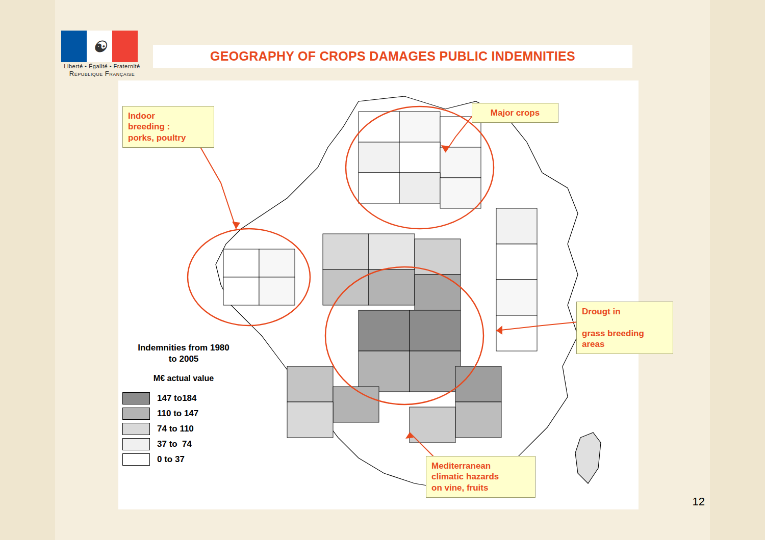☯
Liberté • Égalité • Fraternité
République Française
GEOGRAPHY OF CROPS DAMAGES PUBLIC INDEMNITIES
Indoor
breeding :
porks, poultry
Major crops
Drougt in
grass breeding
areas
Mediterranean
climatic hazards
on vine, fruits
Indemnities from 1980
to 2005
M€ actual value
147 to184
110 to 147
74 to 110
37 to 74
0 to 37
12